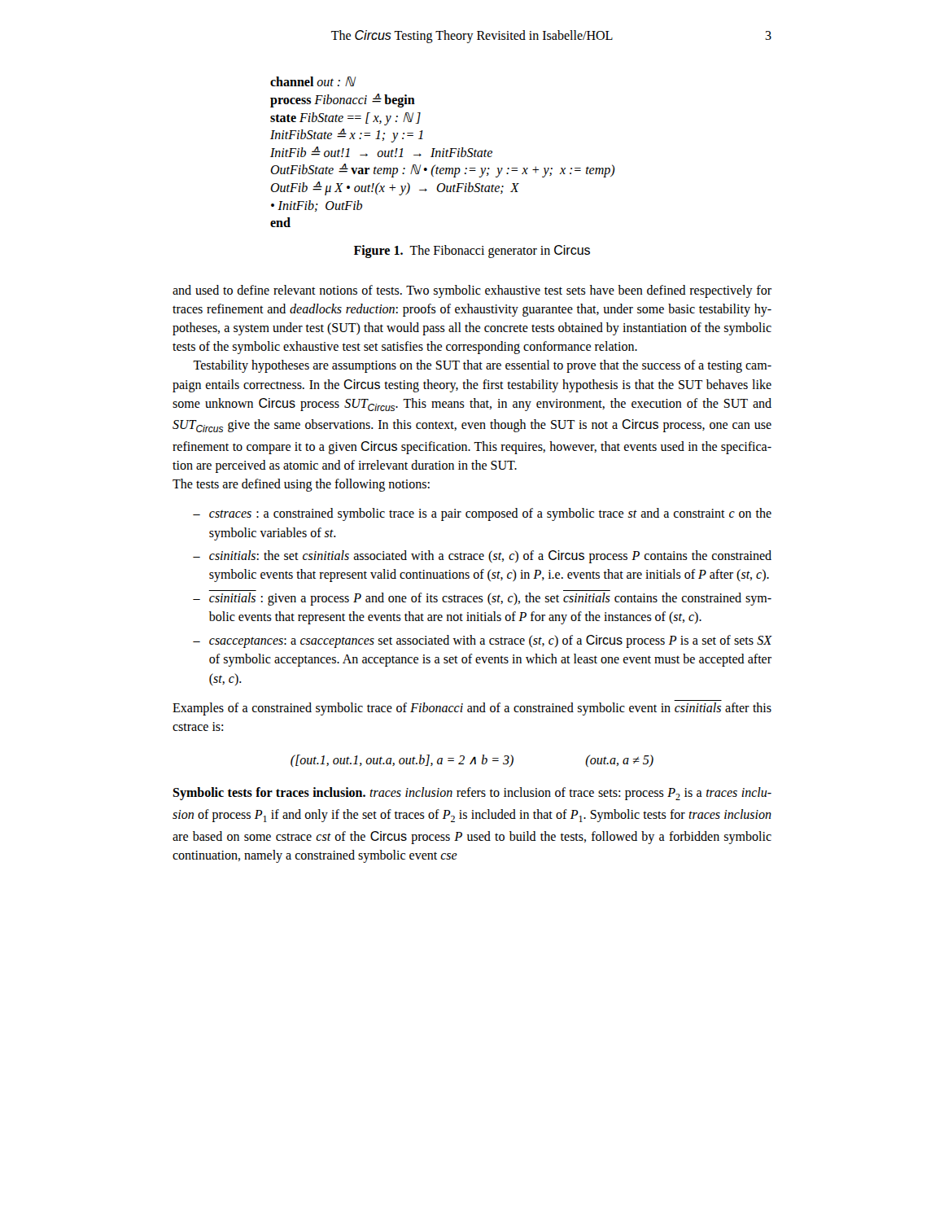The Circus Testing Theory Revisited in Isabelle/HOL 3
channel out : ℕ
process Fibonacci ≙ begin
state FibState == [ x, y : ℕ ]
InitFibState ≙ x := 1; y := 1
InitFib ≙ out!1 → out!1 → InitFibState
OutFibState ≙ var temp : ℕ • (temp := y; y := x + y; x := temp)
OutFib ≙ μ X • out!(x + y) → OutFibState; X
• InitFib; OutFib
end
Figure 1. The Fibonacci generator in Circus
and used to define relevant notions of tests. Two symbolic exhaustive test sets have been defined respectively for traces refinement and deadlocks reduction: proofs of exhaustivity guarantee that, under some basic testability hypotheses, a system under test (SUT) that would pass all the concrete tests obtained by instantiation of the symbolic tests of the symbolic exhaustive test set satisfies the corresponding conformance relation.
Testability hypotheses are assumptions on the SUT that are essential to prove that the success of a testing campaign entails correctness. In the Circus testing theory, the first testability hypothesis is that the SUT behaves like some unknown Circus process SUTCircus. This means that, in any environment, the execution of the SUT and SUTCircus give the same observations. In this context, even though the SUT is not a Circus process, one can use refinement to compare it to a given Circus specification. This requires, however, that events used in the specification are perceived as atomic and of irrelevant duration in the SUT.
The tests are defined using the following notions:
cstraces : a constrained symbolic trace is a pair composed of a symbolic trace st and a constraint c on the symbolic variables of st.
csinitials: the set csinitials associated with a cstrace (st, c) of a Circus process P contains the constrained symbolic events that represent valid continuations of (st, c) in P, i.e. events that are initials of P after (st, c).
csinitials : given a process P and one of its cstraces (st, c), the set csinitials contains the constrained symbolic events that represent the events that are not initials of P for any of the instances of (st, c).
csacceptances: a csacceptances set associated with a cstrace (st, c) of a Circus process P is a set of sets SX of symbolic acceptances. An acceptance is a set of events in which at least one event must be accepted after (st, c).
Examples of a constrained symbolic trace of Fibonacci and of a constrained symbolic event in csinitials after this cstrace is:
([out.1, out.1, out.a, out.b], a = 2 ∧ b = 3) (out.a, a ≠ 5)
Symbolic tests for traces inclusion.
traces inclusion refers to inclusion of trace sets: process P2 is a traces inclusion of process P1 if and only if the set of traces of P2 is included in that of P1. Symbolic tests for traces inclusion are based on some cstrace cst of the Circus process P used to build the tests, followed by a forbidden symbolic continuation, namely a constrained symbolic event cse